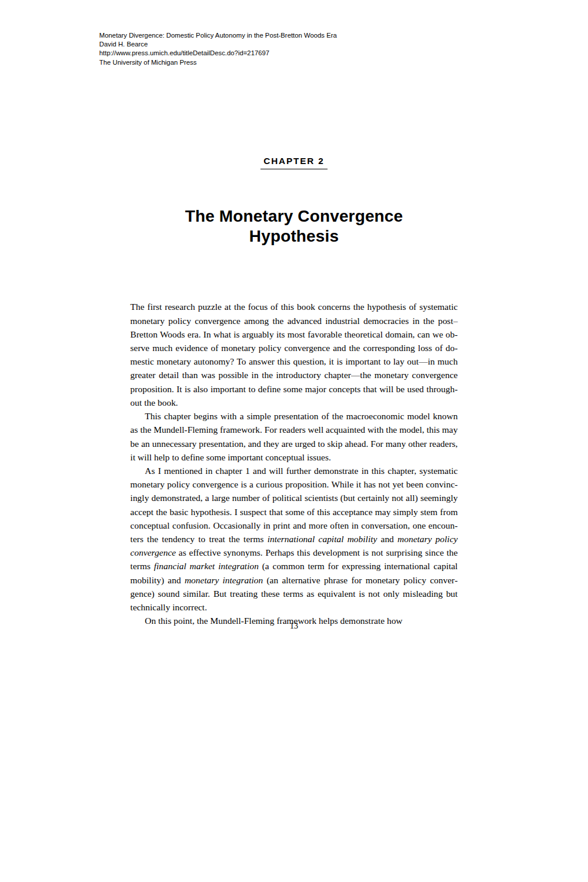Monetary Divergence: Domestic Policy Autonomy in the Post-Bretton Woods Era
David H. Bearce
http://www.press.umich.edu/titleDetailDesc.do?id=217697
The University of Michigan Press
CHAPTER 2
The Monetary Convergence
Hypothesis
The first research puzzle at the focus of this book concerns the hypothesis of systematic monetary policy convergence among the advanced industrial democracies in the post–Bretton Woods era. In what is arguably its most favorable theoretical domain, can we observe much evidence of monetary policy convergence and the corresponding loss of domestic monetary autonomy? To answer this question, it is important to lay out—in much greater detail than was possible in the introductory chapter—the monetary convergence proposition. It is also important to define some major concepts that will be used throughout the book.
This chapter begins with a simple presentation of the macroeconomic model known as the Mundell-Fleming framework. For readers well acquainted with the model, this may be an unnecessary presentation, and they are urged to skip ahead. For many other readers, it will help to define some important conceptual issues.
As I mentioned in chapter 1 and will further demonstrate in this chapter, systematic monetary policy convergence is a curious proposition. While it has not yet been convincingly demonstrated, a large number of political scientists (but certainly not all) seemingly accept the basic hypothesis. I suspect that some of this acceptance may simply stem from conceptual confusion. Occasionally in print and more often in conversation, one encounters the tendency to treat the terms international capital mobility and monetary policy convergence as effective synonyms. Perhaps this development is not surprising since the terms financial market integration (a common term for expressing international capital mobility) and monetary integration (an alternative phrase for monetary policy convergence) sound similar. But treating these terms as equivalent is not only misleading but technically incorrect.
On this point, the Mundell-Fleming framework helps demonstrate how
13